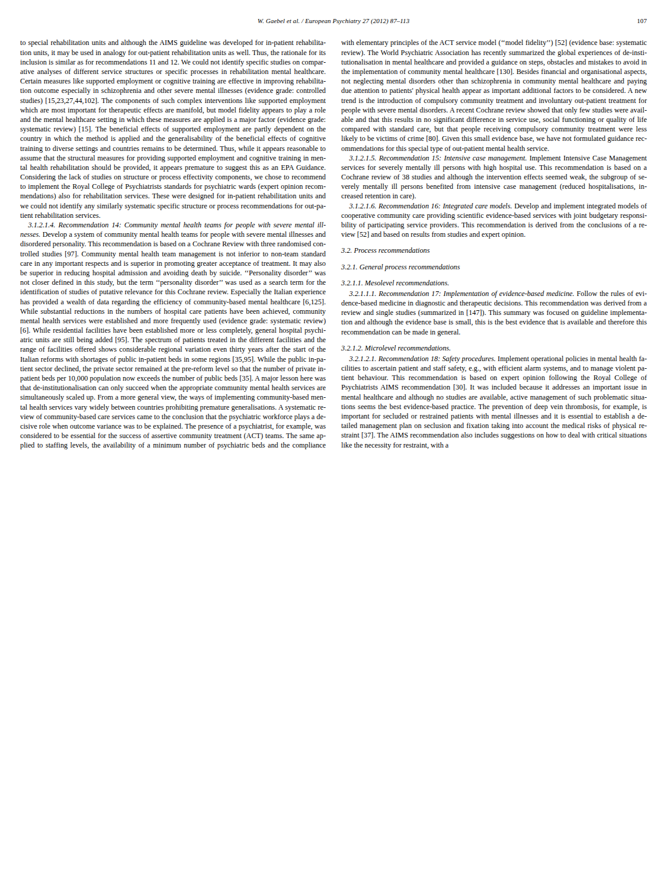W. Gaebel et al. / European Psychiatry 27 (2012) 87–113 107
to special rehabilitation units and although the AIMS guideline was developed for in-patient rehabilitation units, it may be used in analogy for out-patient rehabilitation units as well. Thus, the rationale for its inclusion is similar as for recommendations 11 and 12. We could not identify specific studies on comparative analyses of different service structures or specific processes in rehabilitation mental healthcare. Certain measures like supported employment or cognitive training are effective in improving rehabilitation outcome especially in schizophrenia and other severe mental illnesses (evidence grade: controlled studies) [15,23,27,44,102]. The components of such complex interventions like supported employment which are most important for therapeutic effects are manifold, but model fidelity appears to play a role and the mental healthcare setting in which these measures are applied is a major factor (evidence grade: systematic review) [15]. The beneficial effects of supported employment are partly dependent on the country in which the method is applied and the generalisability of the beneficial effects of cognitive training to diverse settings and countries remains to be determined. Thus, while it appears reasonable to assume that the structural measures for providing supported employment and cognitive training in mental health rehabilitation should be provided, it appears premature to suggest this as an EPA Guidance. Considering the lack of studies on structure or process effectivity components, we chose to recommend to implement the Royal College of Psychiatrists standards for psychiatric wards (expert opinion recommendations) also for rehabilitation services. These were designed for in-patient rehabilitation units and we could not identify any similarly systematic specific structure or process recommendations for out-patient rehabilitation services.
3.1.2.1.4. Recommendation 14: Community mental health teams for people with severe mental illnesses. Develop a system of community mental health teams for people with severe mental illnesses and disordered personality. This recommendation is based on a Cochrane Review with three randomised controlled studies [97]. Community mental health team management is not inferior to non-team standard care in any important respects and is superior in promoting greater acceptance of treatment. It may also be superior in reducing hospital admission and avoiding death by suicide. ‘‘Personality disorder’’ was not closer defined in this study, but the term ‘‘personality disorder’’ was used as a search term for the identification of studies of putative relevance for this Cochrane review. Especially the Italian experience has provided a wealth of data regarding the efficiency of community-based mental healthcare [6,125]. While substantial reductions in the numbers of hospital care patients have been achieved, community mental health services were established and more frequently used (evidence grade: systematic review) [6]. While residential facilities have been established more or less completely, general hospital psychiatric units are still being added [95]. The spectrum of patients treated in the different facilities and the range of facilities offered shows considerable regional variation even thirty years after the start of the Italian reforms with shortages of public in-patient beds in some regions [35,95]. While the public in-patient sector declined, the private sector remained at the pre-reform level so that the number of private in-patient beds per 10,000 population now exceeds the number of public beds [35]. A major lesson here was that de-institutionalisation can only succeed when the appropriate community mental health services are simultaneously scaled up. From a more general view, the ways of implementing community-based mental health services vary widely between countries prohibiting premature generalisations. A systematic review of community-based care services came to the conclusion that the psychiatric workforce plays a decisive role when outcome variance was to be explained. The presence of a psychiatrist, for example, was considered to be essential for the success of assertive community treatment (ACT) teams. The same applied to staffing levels, the availability of a minimum number of psychiatric beds and the compliance with elementary principles of the ACT service model (‘‘model fidelity’’) [52] (evidence base: systematic review). The World Psychiatric Association has recently summarized the global experiences of de-institutionalisation in mental healthcare and provided a guidance on steps, obstacles and mistakes to avoid in the implementation of community mental healthcare [130]. Besides financial and organisational aspects, not neglecting mental disorders other than schizophrenia in community mental healthcare and paying due attention to patients' physical health appear as important additional factors to be considered. A new trend is the introduction of compulsory community treatment and involuntary out-patient treatment for people with severe mental disorders. A recent Cochrane review showed that only few studies were available and that this results in no significant difference in service use, social functioning or quality of life compared with standard care, but that people receiving compulsory community treatment were less likely to be victims of crime [80]. Given this small evidence base, we have not formulated guidance recommendations for this special type of out-patient mental health service.
3.1.2.1.5. Recommendation 15: Intensive case management. Implement Intensive Case Management services for severely mentally ill persons with high hospital use. This recommendation is based on a Cochrane review of 38 studies and although the intervention effects seemed weak, the subgroup of severely mentally ill persons benefited from intensive case management (reduced hospitalisations, increased retention in care).
3.1.2.1.6. Recommendation 16: Integrated care models. Develop and implement integrated models of cooperative community care providing scientific evidence-based services with joint budgetary responsibility of participating service providers. This recommendation is derived from the conclusions of a review [52] and based on results from studies and expert opinion.
3.2. Process recommendations
3.2.1. General process recommendations
3.2.1.1. Mesolevel recommendations.
3.2.1.1.1. Recommendation 17: Implementation of evidence-based medicine. Follow the rules of evidence-based medicine in diagnostic and therapeutic decisions. This recommendation was derived from a review and single studies (summarized in [147]). This summary was focused on guideline implementation and although the evidence base is small, this is the best evidence that is available and therefore this recommendation can be made in general.
3.2.1.2. Microlevel recommendations.
3.2.1.2.1. Recommendation 18: Safety procedures. Implement operational policies in mental health facilities to ascertain patient and staff safety, e.g., with efficient alarm systems, and to manage violent patient behaviour. This recommendation is based on expert opinion following the Royal College of Psychiatrists AIMS recommendation [30]. It was included because it addresses an important issue in mental healthcare and although no studies are available, active management of such problematic situations seems the best evidence-based practice. The prevention of deep vein thrombosis, for example, is important for secluded or restrained patients with mental illnesses and it is essential to establish a detailed management plan on seclusion and fixation taking into account the medical risks of physical restraint [37]. The AIMS recommendation also includes suggestions on how to deal with critical situations like the necessity for restraint, with a